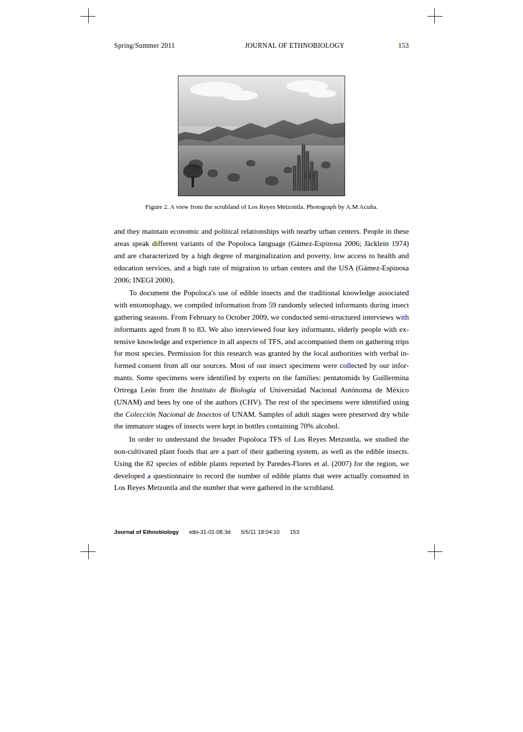Spring/Summer 2011 JOURNAL OF ETHNOBIOLOGY 153
Figure 2. A view from the scrubland of Los Reyes Metzontla. Photograph by A.M Acuña.
and they maintain economic and political relationships with nearby urban centers. People in these areas speak different variants of the Popoloca language (Gámez-Espinosa 2006; Jäcklein 1974) and are characterized by a high degree of marginalization and poverty, low access to health and education services, and a high rate of migration to urban centers and the USA (Gámez-Espinosa 2006; INEGI 2000).
To document the Popoloca's use of edible insects and the traditional knowledge associated with entomophagy, we compiled information from 59 randomly selected informants during insect gathering seasons. From February to October 2009, we conducted semi-structured interviews with informants aged from 8 to 83. We also interviewed four key informants, elderly people with extensive knowledge and experience in all aspects of TFS, and accompanied them on gathering trips for most species. Permission for this research was granted by the local authorities with verbal informed consent from all our sources. Most of our insect specimens were collected by our informants. Some specimens were identified by experts on the families: pentatomids by Guillermina Ortrega León from the Instituto de Biología of Universidad Nacional Autónoma de México (UNAM) and bees by one of the authors (CHV). The rest of the specimens were identified using the Colección Nacional de Insectos of UNAM. Samples of adult stages were preserved dry while the immature stages of insects were kept in bottles containing 70% alcohol.
In order to understand the broader Popoloca TFS of Los Reyes Metzontla, we studied the non-cultivated plant foods that are a part of their gathering system, as well as the edible insects. Using the 82 species of edible plants reported by Paredes-Flores et al. (2007) for the region, we developed a questionnaire to record the number of edible plants that were actually consumed in Los Reyes Metzontla and the number that were gathered in the scrubland.
Journal of Ethnobiology etbi-31-01-08.3d 5/5/11 18:04:10 153